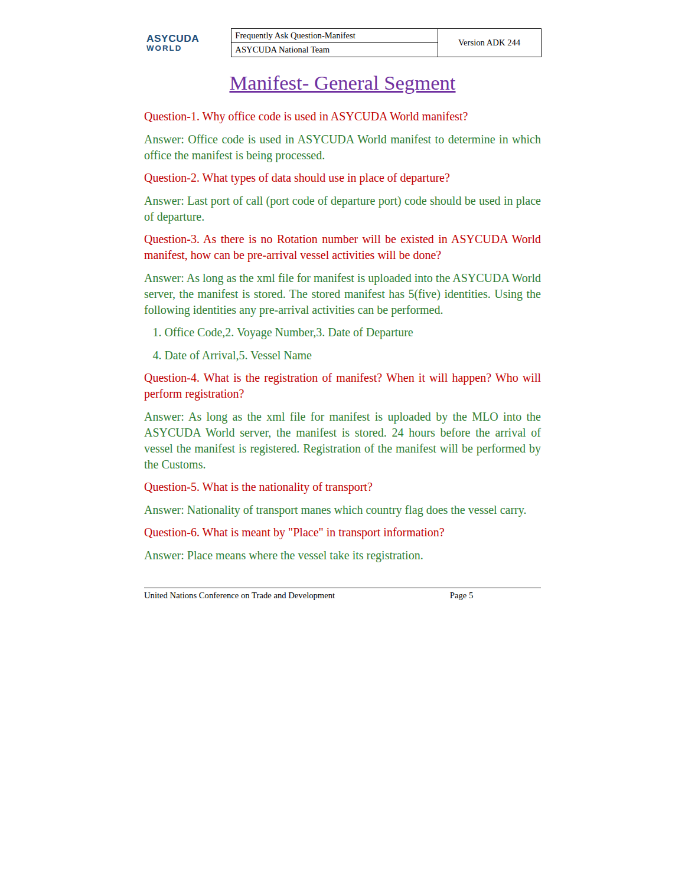ASYCUDA WORLD
Frequently Ask Question-Manifest
ASYCUDA National Team
Version ADK 244
Manifest- General Segment
Question-1. Why office code is used in ASYCUDA World manifest?
Answer: Office code is used in ASYCUDA World manifest to determine in which office the manifest is being processed.
Question-2. What types of data should use in place of departure?
Answer: Last port of call (port code of departure port) code should be used in place of departure.
Question-3. As there is no Rotation number will be existed in ASYCUDA World manifest, how can be pre-arrival vessel activities will be done?
Answer: As long as the xml file for manifest is uploaded into the ASYCUDA World server, the manifest is stored. The stored manifest has 5(five) identities. Using the following identities any pre-arrival activities can be performed.
1. Office Code,2. Voyage Number,3. Date of Departure
4. Date of Arrival,5. Vessel Name
Question-4. What is the registration of manifest? When it will happen? Who will perform registration?
Answer: As long as the xml file for manifest is uploaded by the MLO into the ASYCUDA World server, the manifest is stored. 24 hours before the arrival of vessel the manifest is registered. Registration of the manifest will be performed by the Customs.
Question-5. What is the nationality of transport?
Answer: Nationality of transport manes which country flag does the vessel carry.
Question-6. What is meant by "Place" in transport information?
Answer: Place means where the vessel take its registration.
United Nations Conference on Trade and Development
Page 5